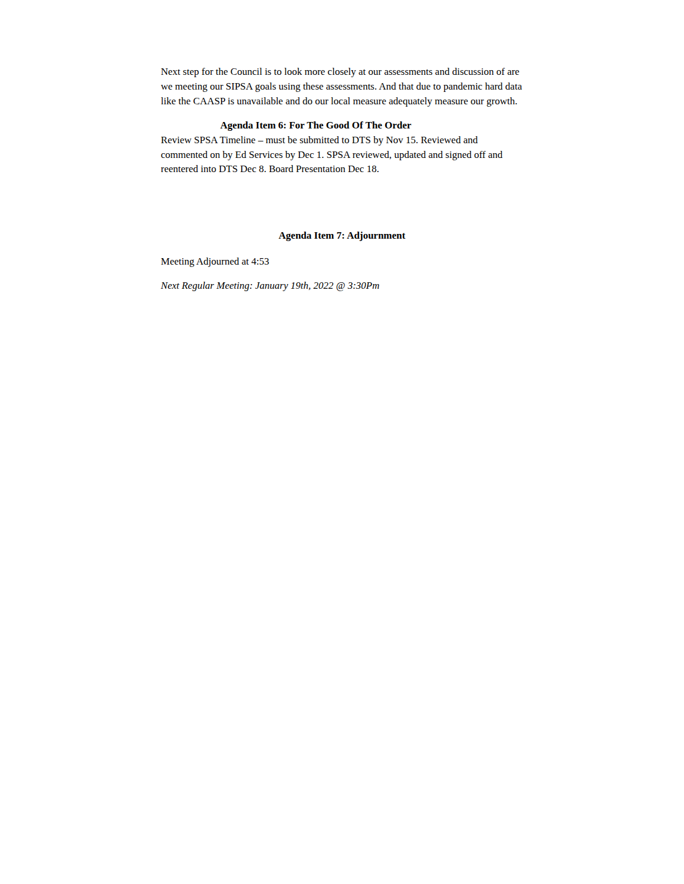Next step for the Council is to look more closely at our assessments and discussion of are we meeting our SIPSA goals using these assessments. And that due to pandemic hard data like the CAASP is unavailable and do our local measure adequately measure our growth.
Agenda Item 6: For The Good Of The Order
Review SPSA Timeline – must be submitted to DTS by Nov 15. Reviewed and commented on by Ed Services by Dec 1. SPSA reviewed, updated and signed off and reentered into DTS Dec 8. Board Presentation Dec 18.
Agenda Item 7: Adjournment
Meeting Adjourned at 4:53
Next Regular Meeting: January 19th, 2022 @ 3:30Pm